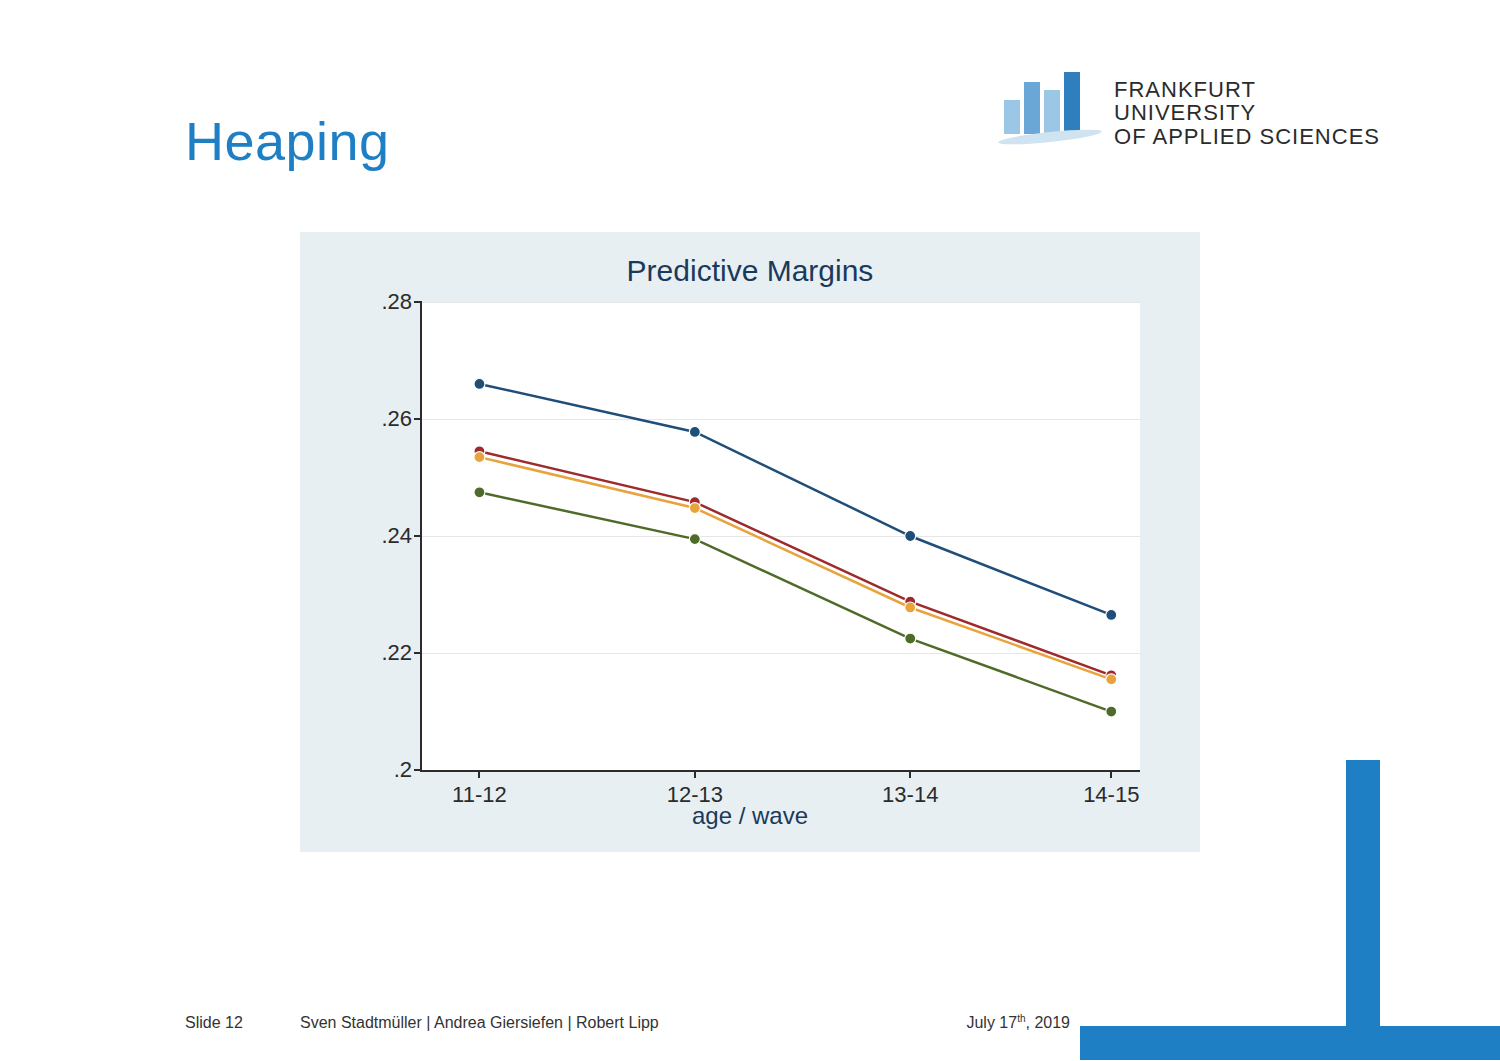Heaping
FRANKFURT
UNIVERSITY
OF APPLIED SCIENCES
Predictive Margins
Predicted Probabilities: Heaping
.28
.26
.24
.22
.2
11-12
12-13
13-14
14-15
Mapping: x: 11-12=57.6, 12-13=273.6, 13-14=489.6, 14-15=691.2 y: value v -> (0.28 - v)/0.08 * 470
age / wave
Slide 12
Sven Stadtmüller | Andrea Giersiefen | Robert Lipp
July 17th, 2019